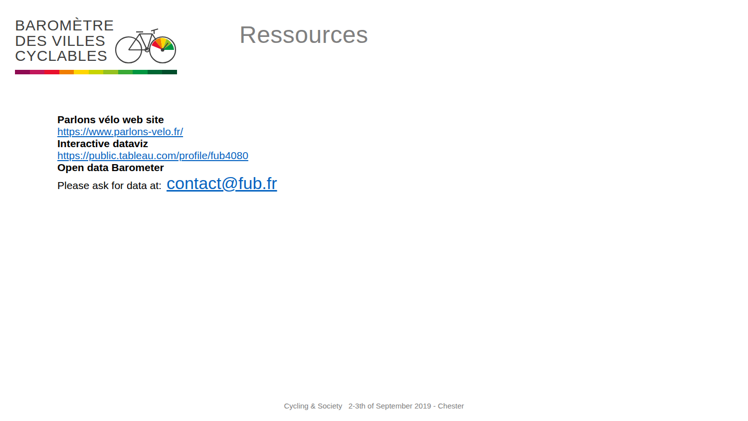BAROMÈTRE
DES VILLES
CYCLABLES
Ressources
Parlons vélo web site
https://www.parlons-velo.fr/
Interactive dataviz
https://public.tableau.com/profile/fub4080
Open data Barometer
Please ask for data at: contact@fub.fr
Cycling & Society 2-3th of September 2019 - Chester